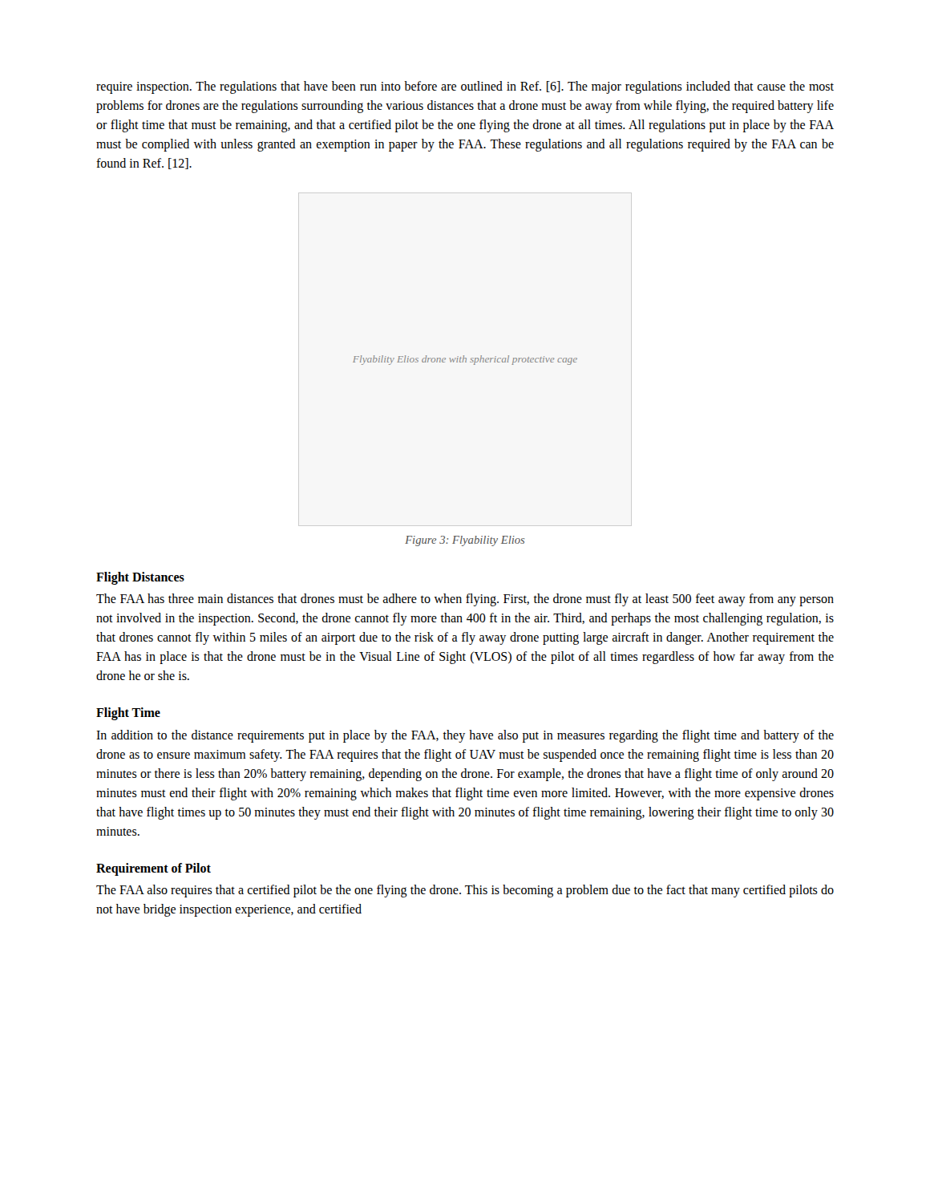require inspection. The regulations that have been run into before are outlined in Ref. [6]. The major regulations included that cause the most problems for drones are the regulations surrounding the various distances that a drone must be away from while flying, the required battery life or flight time that must be remaining, and that a certified pilot be the one flying the drone at all times. All regulations put in place by the FAA must be complied with unless granted an exemption in paper by the FAA. These regulations and all regulations required by the FAA can be found in Ref. [12].
Flyability Elios drone with spherical protective cage
Figure 3: Flyability Elios
Flight Distances
The FAA has three main distances that drones must be adhere to when flying. First, the drone must fly at least 500 feet away from any person not involved in the inspection. Second, the drone cannot fly more than 400 ft in the air. Third, and perhaps the most challenging regulation, is that drones cannot fly within 5 miles of an airport due to the risk of a fly away drone putting large aircraft in danger. Another requirement the FAA has in place is that the drone must be in the Visual Line of Sight (VLOS) of the pilot of all times regardless of how far away from the drone he or she is.
Flight Time
In addition to the distance requirements put in place by the FAA, they have also put in measures regarding the flight time and battery of the drone as to ensure maximum safety. The FAA requires that the flight of UAV must be suspended once the remaining flight time is less than 20 minutes or there is less than 20% battery remaining, depending on the drone. For example, the drones that have a flight time of only around 20 minutes must end their flight with 20% remaining which makes that flight time even more limited. However, with the more expensive drones that have flight times up to 50 minutes they must end their flight with 20 minutes of flight time remaining, lowering their flight time to only 30 minutes.
Requirement of Pilot
The FAA also requires that a certified pilot be the one flying the drone. This is becoming a problem due to the fact that many certified pilots do not have bridge inspection experience, and certified